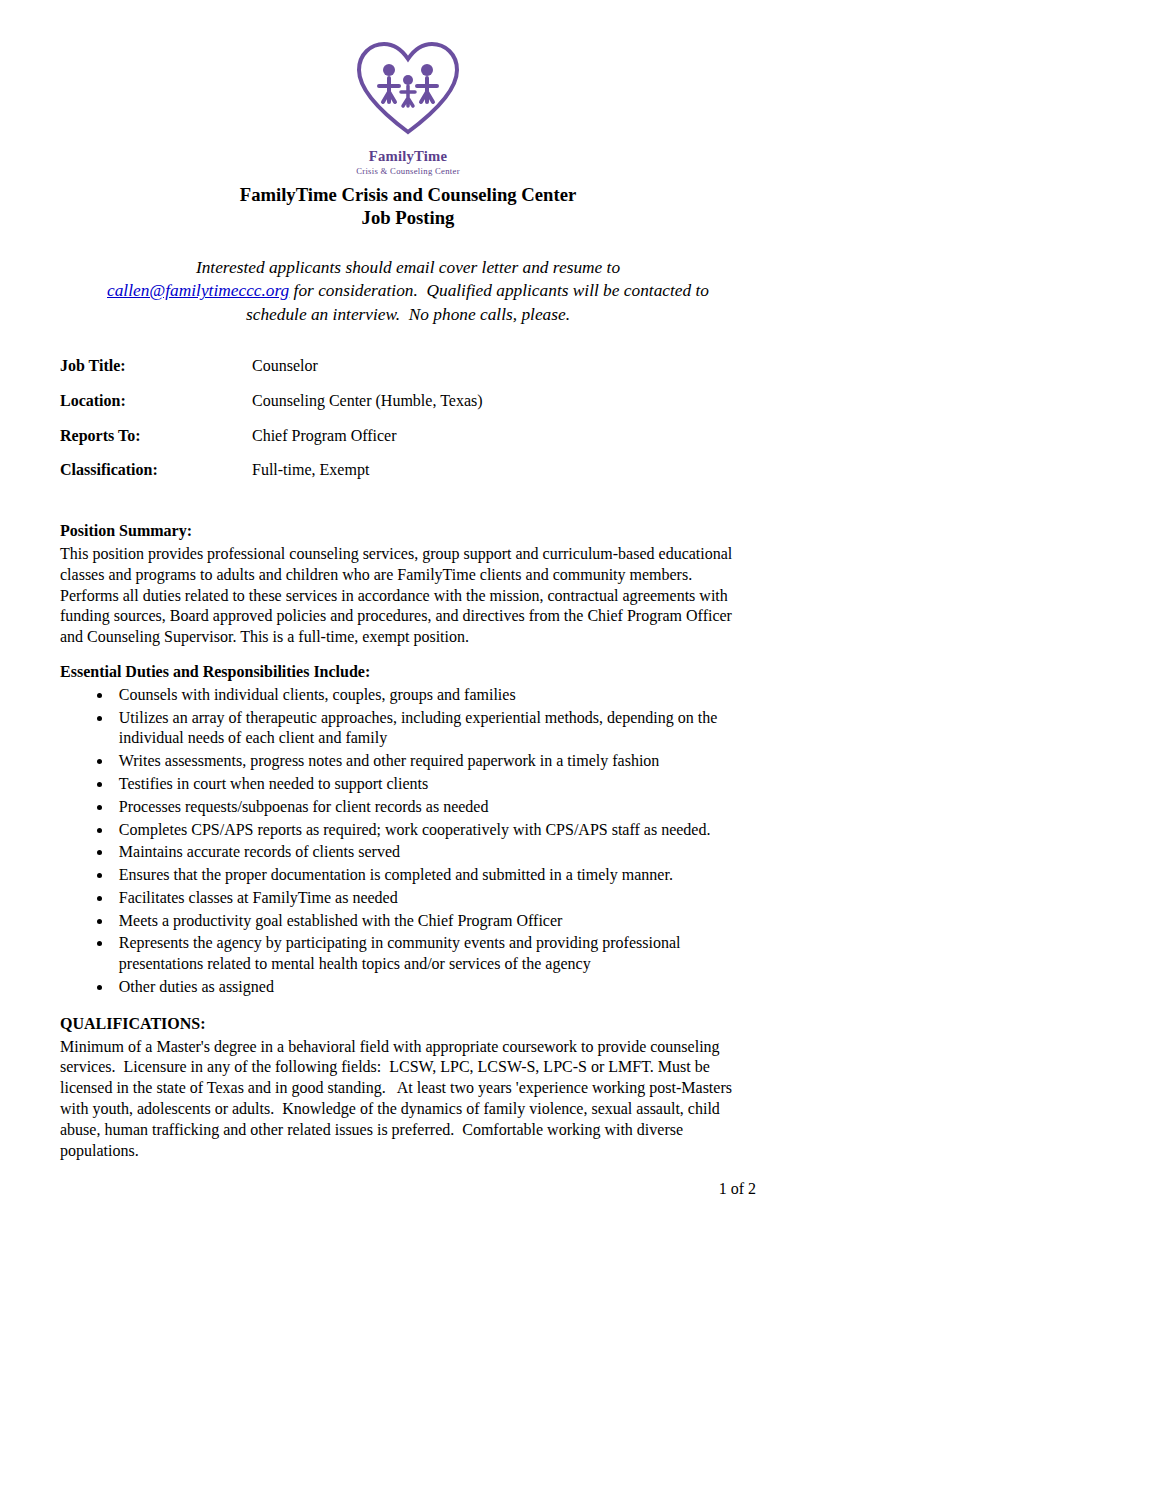FamilyTime
Crisis & Counseling Center
FamilyTime Crisis and Counseling Center
Job Posting
Interested applicants should email cover letter and resume to callen@familytimeccc.org for consideration. Qualified applicants will be contacted to schedule an interview. No phone calls, please.
| Job Title: | Counselor |
| Location: | Counseling Center (Humble, Texas) |
| Reports To: | Chief Program Officer |
| Classification: | Full-time, Exempt |
Position Summary:
This position provides professional counseling services, group support and curriculum-based educational classes and programs to adults and children who are FamilyTime clients and community members. Performs all duties related to these services in accordance with the mission, contractual agreements with funding sources, Board approved policies and procedures, and directives from the Chief Program Officer and Counseling Supervisor. This is a full-time, exempt position.
Essential Duties and Responsibilities Include:
Counsels with individual clients, couples, groups and families
Utilizes an array of therapeutic approaches, including experiential methods, depending on the individual needs of each client and family
Writes assessments, progress notes and other required paperwork in a timely fashion
Testifies in court when needed to support clients
Processes requests/subpoenas for client records as needed
Completes CPS/APS reports as required; work cooperatively with CPS/APS staff as needed.
Maintains accurate records of clients served
Ensures that the proper documentation is completed and submitted in a timely manner.
Facilitates classes at FamilyTime as needed
Meets a productivity goal established with the Chief Program Officer
Represents the agency by participating in community events and providing professional presentations related to mental health topics and/or services of the agency
Other duties as assigned
QUALIFICATIONS:
Minimum of a Master's degree in a behavioral field with appropriate coursework to provide counseling services. Licensure in any of the following fields: LCSW, LPC, LCSW-S, LPC-S or LMFT. Must be licensed in the state of Texas and in good standing. At least two years 'experience working post-Masters with youth, adolescents or adults. Knowledge of the dynamics of family violence, sexual assault, child abuse, human trafficking and other related issues is preferred. Comfortable working with diverse populations.
1 of 2